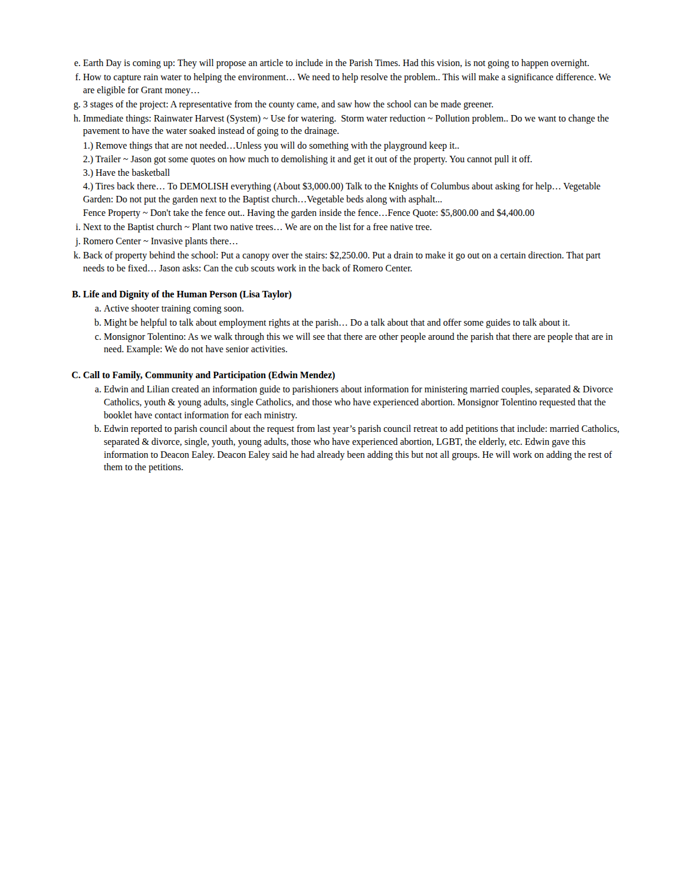Earth Day is coming up: They will propose an article to include in the Parish Times. Had this vision, is not going to happen overnight.
How to capture rain water to helping the environment… We need to help resolve the problem.. This will make a significance difference. We are eligible for Grant money…
3 stages of the project: A representative from the county came, and saw how the school can be made greener.
Immediate things: Rainwater Harvest (System) ~ Use for watering. Storm water reduction ~ Pollution problem.. Do we want to change the pavement to have the water soaked instead of going to the drainage.
1.) Remove things that are not needed…Unless you will do something with the playground keep it..
2.) Trailer ~ Jason got some quotes on how much to demolishing it and get it out of the property. You cannot pull it off.
3.) Have the basketball
4.) Tires back there… To DEMOLISH everything (About $3,000.00) Talk to the Knights of Columbus about asking for help… Vegetable Garden: Do not put the garden next to the Baptist church…Vegetable beds along with asphalt...
Fence Property ~ Don't take the fence out.. Having the garden inside the fence…Fence Quote: $5,800.00 and $4,400.00
Next to the Baptist church ~ Plant two native trees… We are on the list for a free native tree.
Romero Center ~ Invasive plants there…
Back of property behind the school: Put a canopy over the stairs: $2,250.00. Put a drain to make it go out on a certain direction. That part needs to be fixed… Jason asks: Can the cub scouts work in the back of Romero Center.
Life and Dignity of the Human Person (Lisa Taylor)
Active shooter training coming soon.
Might be helpful to talk about employment rights at the parish… Do a talk about that and offer some guides to talk about it.
Monsignor Tolentino: As we walk through this we will see that there are other people around the parish that there are people that are in need. Example: We do not have senior activities.
Call to Family, Community and Participation (Edwin Mendez)
Edwin and Lilian created an information guide to parishioners about information for ministering married couples, separated & Divorce Catholics, youth & young adults, single Catholics, and those who have experienced abortion. Monsignor Tolentino requested that the booklet have contact information for each ministry.
Edwin reported to parish council about the request from last year’s parish council retreat to add petitions that include: married Catholics, separated & divorce, single, youth, young adults, those who have experienced abortion, LGBT, the elderly, etc. Edwin gave this information to Deacon Ealey. Deacon Ealey said he had already been adding this but not all groups. He will work on adding the rest of them to the petitions.